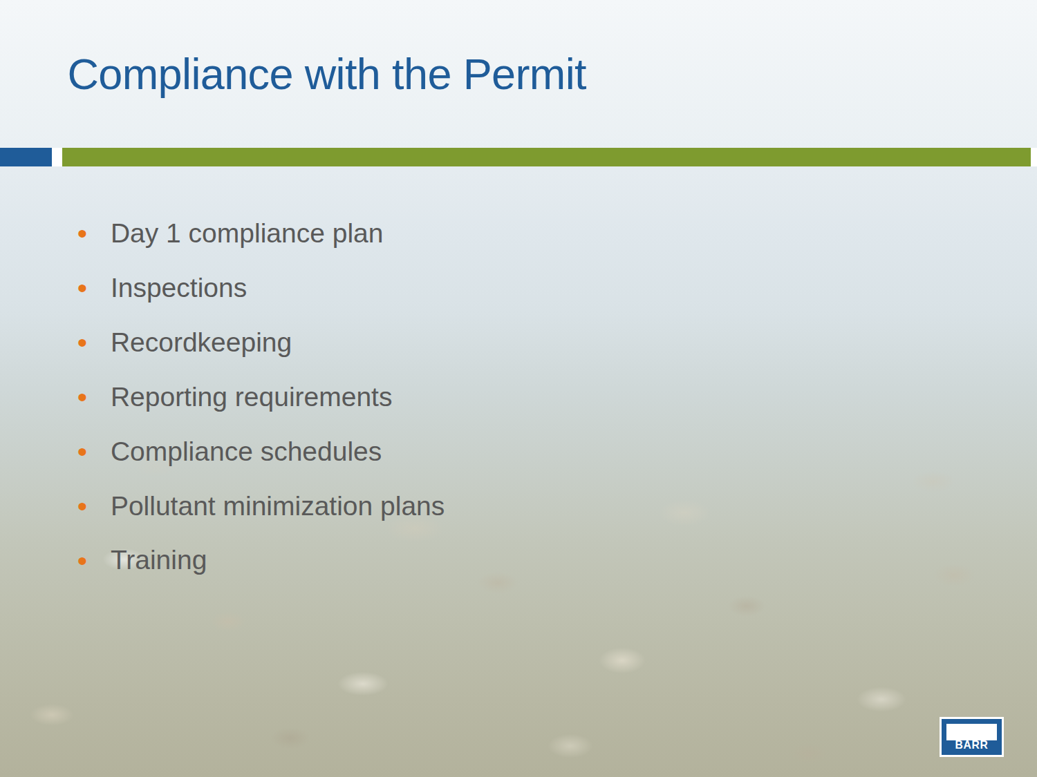Compliance with the Permit
Day 1 compliance plan
Inspections
Recordkeeping
Reporting requirements
Compliance schedules
Pollutant minimization plans
Training
BARR